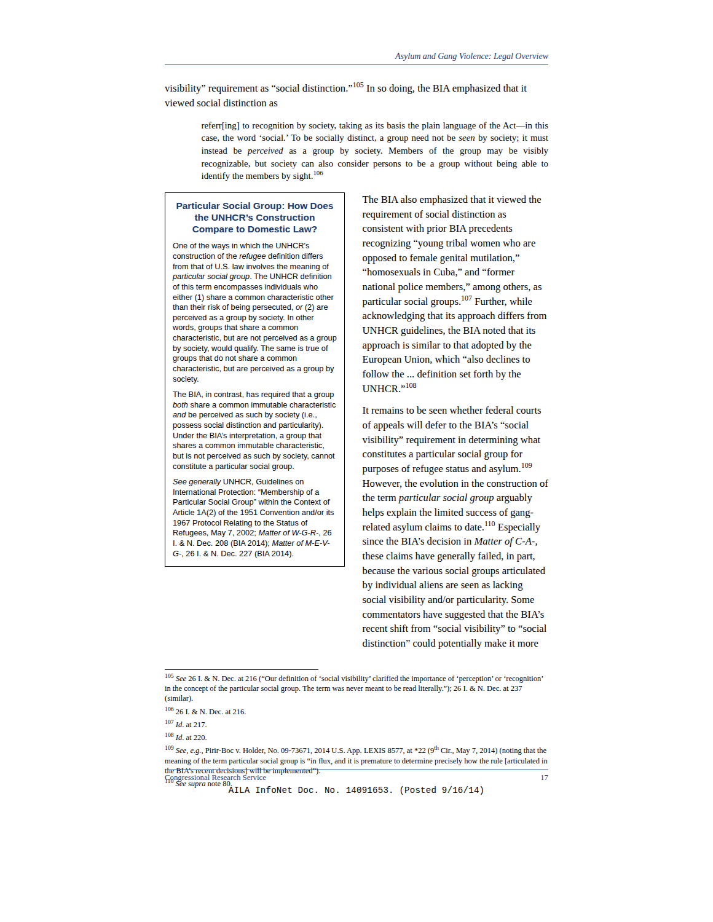Asylum and Gang Violence: Legal Overview
visibility” requirement as “social distinction.”105 In so doing, the BIA emphasized that it viewed social distinction as
referr[ing] to recognition by society, taking as its basis the plain language of the Act—in this case, the word ‘social.’ To be socially distinct, a group need not be seen by society; it must instead be perceived as a group by society. Members of the group may be visibly recognizable, but society can also consider persons to be a group without being able to identify the members by sight.106
Particular Social Group: How Does the UNHCR’s Construction Compare to Domestic Law?
One of the ways in which the UNHCR’s construction of the refugee definition differs from that of U.S. law involves the meaning of particular social group. The UNHCR definition of this term encompasses individuals who either (1) share a common characteristic other than their risk of being persecuted, or (2) are perceived as a group by society. In other words, groups that share a common characteristic, but are not perceived as a group by society, would qualify. The same is true of groups that do not share a common characteristic, but are perceived as a group by society.
The BIA, in contrast, has required that a group both share a common immutable characteristic and be perceived as such by society (i.e., possess social distinction and particularity). Under the BIA’s interpretation, a group that shares a common immutable characteristic, but is not perceived as such by society, cannot constitute a particular social group.
See generally UNHCR, Guidelines on International Protection: “Membership of a Particular Social Group” within the Context of Article 1A(2) of the 1951 Convention and/or its 1967 Protocol Relating to the Status of Refugees, May 7, 2002; Matter of W-G-R-, 26 I. & N. Dec. 208 (BIA 2014); Matter of M-E-V-G-, 26 I. & N. Dec. 227 (BIA 2014).
The BIA also emphasized that it viewed the requirement of social distinction as consistent with prior BIA precedents recognizing “young tribal women who are opposed to female genital mutilation,” “homosexuals in Cuba,” and “former national police members,” among others, as particular social groups.107 Further, while acknowledging that its approach differs from UNHCR guidelines, the BIA noted that its approach is similar to that adopted by the European Union, which “also declines to follow the ... definition set forth by the UNHCR.”108
It remains to be seen whether federal courts of appeals will defer to the BIA’s “social visibility” requirement in determining what constitutes a particular social group for purposes of refugee status and asylum.109 However, the evolution in the construction of the term particular social group arguably helps explain the limited success of gang-related asylum claims to date.110 Especially since the BIA’s decision in Matter of C-A-, these claims have generally failed, in part, because the various social groups articulated by individual aliens are seen as lacking social visibility and/or particularity. Some commentators have suggested that the BIA’s recent shift from “social visibility” to “social distinction” could potentially make it more
105 See 26 I. & N. Dec. at 216 (“Our definition of ‘social visibility’ clarified the importance of ‘perception’ or ‘recognition’ in the concept of the particular social group. The term was never meant to be read literally.”); 26 I. & N. Dec. at 237 (similar).
106 26 I. & N. Dec. at 216.
107 Id. at 217.
108 Id. at 220.
109 See, e.g., Pirir-Boc v. Holder, No. 09-73671, 2014 U.S. App. LEXIS 8577, at *22 (9th Cir., May 7, 2014) (noting that the meaning of the term particular social group is “in flux, and it is premature to determine precisely how the rule [articulated in the BIA’s recent decisions] will be implemented”).
110 See supra note 80.
Congressional Research Service 17
AILA InfoNet Doc. No. 14091653. (Posted 9/16/14)